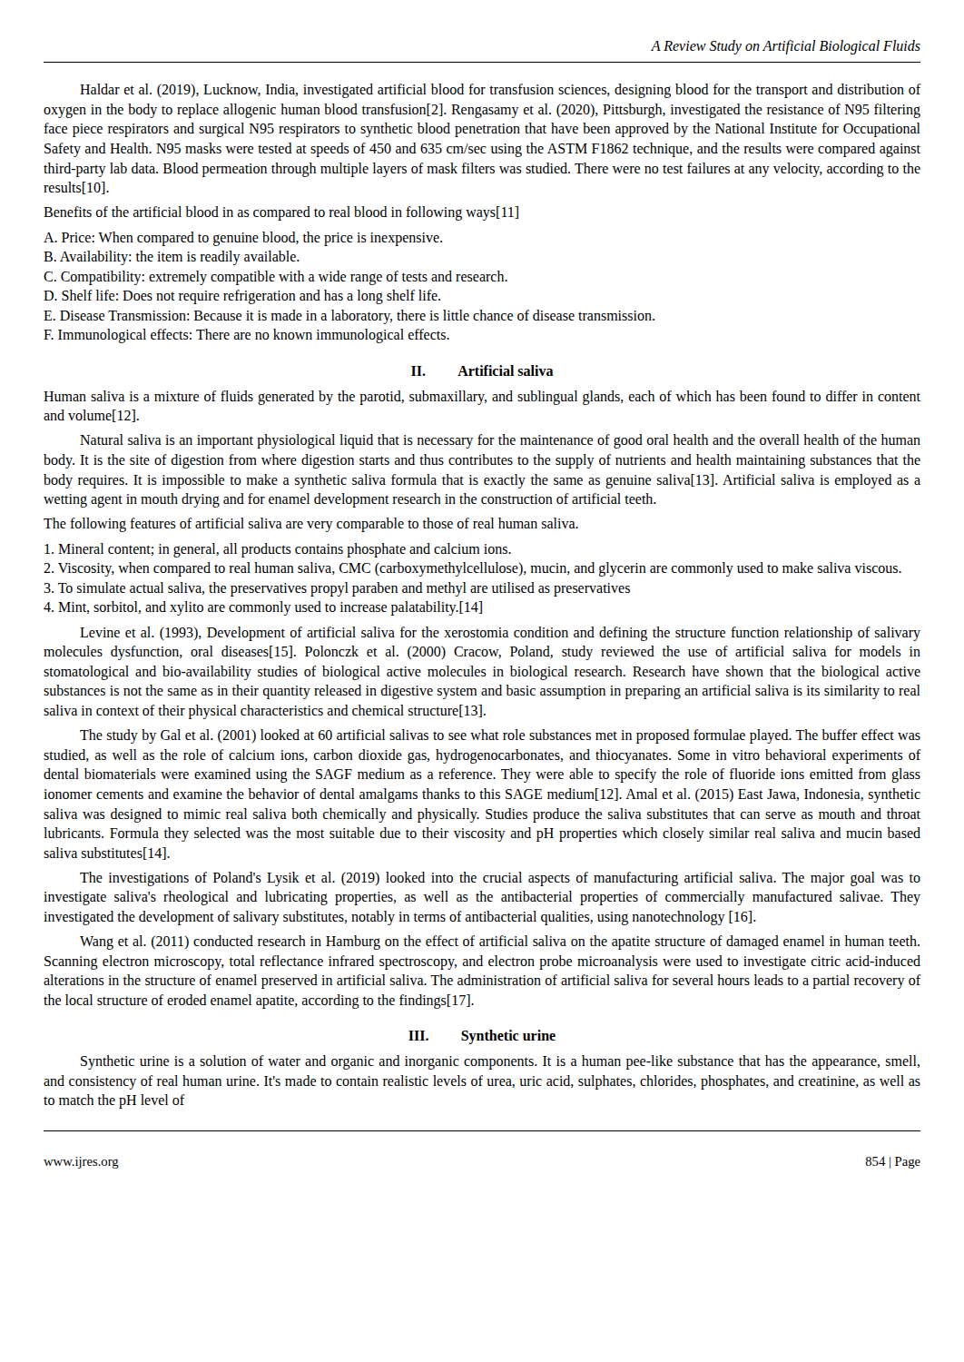A Review Study on Artificial Biological Fluids
Haldar et al. (2019), Lucknow, India, investigated artificial blood for transfusion sciences, designing blood for the transport and distribution of oxygen in the body to replace allogenic human blood transfusion[2]. Rengasamy et al. (2020), Pittsburgh, investigated the resistance of N95 filtering face piece respirators and surgical N95 respirators to synthetic blood penetration that have been approved by the National Institute for Occupational Safety and Health. N95 masks were tested at speeds of 450 and 635 cm/sec using the ASTM F1862 technique, and the results were compared against third-party lab data. Blood permeation through multiple layers of mask filters was studied. There were no test failures at any velocity, according to the results[10].
Benefits of the artificial blood in as compared to real blood in following ways[11]
A. Price: When compared to genuine blood, the price is inexpensive.
B. Availability: the item is readily available.
C. Compatibility: extremely compatible with a wide range of tests and research.
D. Shelf life: Does not require refrigeration and has a long shelf life.
E. Disease Transmission: Because it is made in a laboratory, there is little chance of disease transmission.
F. Immunological effects: There are no known immunological effects.
II. Artificial saliva
Human saliva is a mixture of fluids generated by the parotid, submaxillary, and sublingual glands, each of which has been found to differ in content and volume[12].
Natural saliva is an important physiological liquid that is necessary for the maintenance of good oral health and the overall health of the human body. It is the site of digestion from where digestion starts and thus contributes to the supply of nutrients and health maintaining substances that the body requires. It is impossible to make a synthetic saliva formula that is exactly the same as genuine saliva[13]. Artificial saliva is employed as a wetting agent in mouth drying and for enamel development research in the construction of artificial teeth.
The following features of artificial saliva are very comparable to those of real human saliva.
1. Mineral content; in general, all products contains phosphate and calcium ions.
2. Viscosity, when compared to real human saliva, CMC (carboxymethylcellulose), mucin, and glycerin are commonly used to make saliva viscous.
3. To simulate actual saliva, the preservatives propyl paraben and methyl are utilised as preservatives
4. Mint, sorbitol, and xylito are commonly used to increase palatability.[14]
Levine et al. (1993), Development of artificial saliva for the xerostomia condition and defining the structure function relationship of salivary molecules dysfunction, oral diseases[15]. Polonczk et al. (2000) Cracow, Poland, study reviewed the use of artificial saliva for models in stomatological and bio-availability studies of biological active molecules in biological research. Research have shown that the biological active substances is not the same as in their quantity released in digestive system and basic assumption in preparing an artificial saliva is its similarity to real saliva in context of their physical characteristics and chemical structure[13].
The study by Gal et al. (2001) looked at 60 artificial salivas to see what role substances met in proposed formulae played. The buffer effect was studied, as well as the role of calcium ions, carbon dioxide gas, hydrogenocarbonates, and thiocyanates. Some in vitro behavioral experiments of dental biomaterials were examined using the SAGF medium as a reference. They were able to specify the role of fluoride ions emitted from glass ionomer cements and examine the behavior of dental amalgams thanks to this SAGE medium[12]. Amal et al. (2015) East Jawa, Indonesia, synthetic saliva was designed to mimic real saliva both chemically and physically. Studies produce the saliva substitutes that can serve as mouth and throat lubricants. Formula they selected was the most suitable due to their viscosity and pH properties which closely similar real saliva and mucin based saliva substitutes[14].
The investigations of Poland's Lysik et al. (2019) looked into the crucial aspects of manufacturing artificial saliva. The major goal was to investigate saliva's rheological and lubricating properties, as well as the antibacterial properties of commercially manufactured salivae. They investigated the development of salivary substitutes, notably in terms of antibacterial qualities, using nanotechnology [16].
Wang et al. (2011) conducted research in Hamburg on the effect of artificial saliva on the apatite structure of damaged enamel in human teeth. Scanning electron microscopy, total reflectance infrared spectroscopy, and electron probe microanalysis were used to investigate citric acid-induced alterations in the structure of enamel preserved in artificial saliva. The administration of artificial saliva for several hours leads to a partial recovery of the local structure of eroded enamel apatite, according to the findings[17].
III. Synthetic urine
Synthetic urine is a solution of water and organic and inorganic components. It is a human pee-like substance that has the appearance, smell, and consistency of real human urine. It's made to contain realistic levels of urea, uric acid, sulphates, chlorides, phosphates, and creatinine, as well as to match the pH level of
www.ijres.org 854 | Page